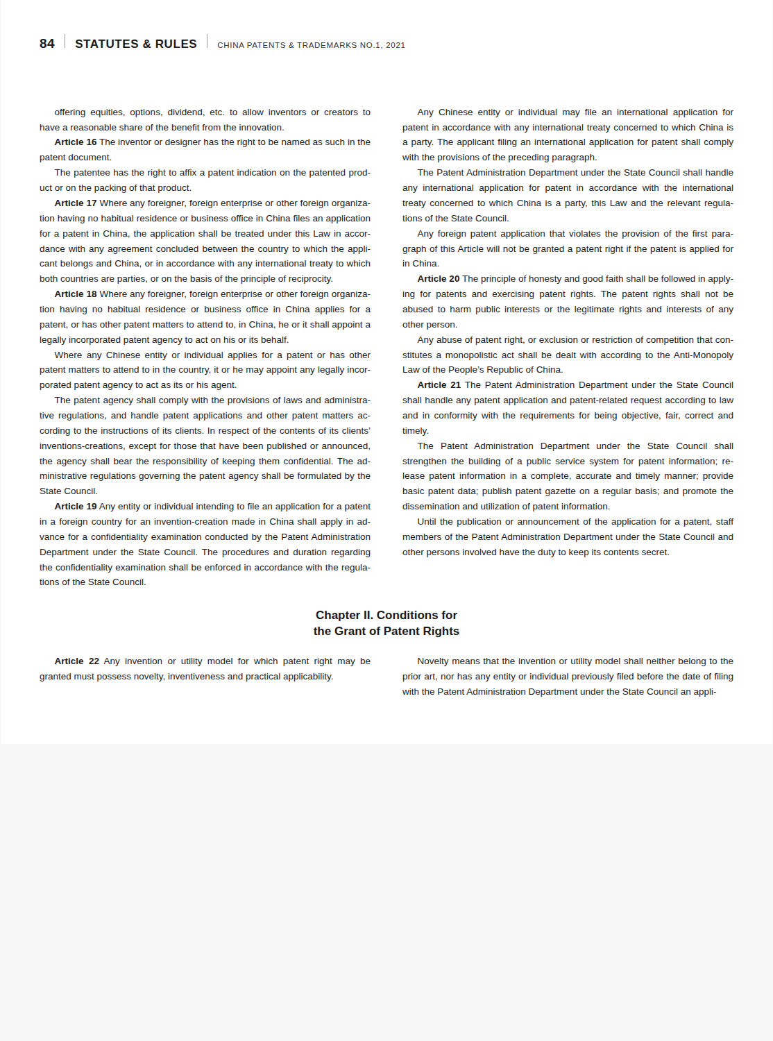84 STATUTES & RULES China Patents & Trademarks No.1, 2021
offering equities, options, dividend, etc. to allow inventors or creators to have a reasonable share of the benefit from the innovation.
Article 16 The inventor or designer has the right to be named as such in the patent document.
The patentee has the right to affix a patent indication on the patented product or on the packing of that product.
Article 17 Where any foreigner, foreign enterprise or other foreign organization having no habitual residence or business office in China files an application for a patent in China, the application shall be treated under this Law in accordance with any agreement concluded between the country to which the applicant belongs and China, or in accordance with any international treaty to which both countries are parties, or on the basis of the principle of reciprocity.
Article 18 Where any foreigner, foreign enterprise or other foreign organization having no habitual residence or business office in China applies for a patent, or has other patent matters to attend to, in China, he or it shall appoint a legally incorporated patent agency to act on his or its behalf.
Where any Chinese entity or individual applies for a patent or has other patent matters to attend to in the country, it or he may appoint any legally incorporated patent agency to act as its or his agent.
The patent agency shall comply with the provisions of laws and administrative regulations, and handle patent applications and other patent matters according to the instructions of its clients. In respect of the contents of its clients’ inventions‑creations, except for those that have been published or announced, the agency shall bear the responsibility of keeping them confidential. The administrative regulations governing the patent agency shall be formulated by the State Council.
Article 19 Any entity or individual intending to file an application for a patent in a foreign country for an invention‑creation made in China shall apply in advance for a confidentiality examination conducted by the Patent Administration Department under the State Council. The procedures and duration regarding the confidentiality examination shall be enforced in accordance with the regulations of the State Council.
Any Chinese entity or individual may file an international application for patent in accordance with any international treaty concerned to which China is a party. The applicant filing an international application for patent shall comply with the provisions of the preceding paragraph.
The Patent Administration Department under the State Council shall handle any international application for patent in accordance with the international treaty concerned to which China is a party, this Law and the relevant regulations of the State Council.
Any foreign patent application that violates the provision of the first paragraph of this Article will not be granted a patent right if the patent is applied for in China.
Article 20 The principle of honesty and good faith shall be followed in applying for patents and exercising patent rights. The patent rights shall not be abused to harm public interests or the legitimate rights and interests of any other person.
Any abuse of patent right, or exclusion or restriction of competition that constitutes a monopolistic act shall be dealt with according to the Anti‑Monopoly Law of the People’s Republic of China.
Article 21 The Patent Administration Department under the State Council shall handle any patent application and patent‑related request according to law and in conformity with the requirements for being objective, fair, correct and timely.
The Patent Administration Department under the State Council shall strengthen the building of a public service system for patent information; release patent information in a complete, accurate and timely manner; provide basic patent data; publish patent gazette on a regular basis; and promote the dissemination and utilization of patent information.
Until the publication or announcement of the application for a patent, staff members of the Patent Administration Department under the State Council and other persons involved have the duty to keep its contents secret.
Chapter II. Conditions for
the Grant of Patent Rights
Article 22 Any invention or utility model for which patent right may be granted must possess novelty, inventiveness and practical applicability.
Novelty means that the invention or utility model shall neither belong to the prior art, nor has any entity or individual previously filed before the date of filing with the Patent Administration Department under the State Council an appli-